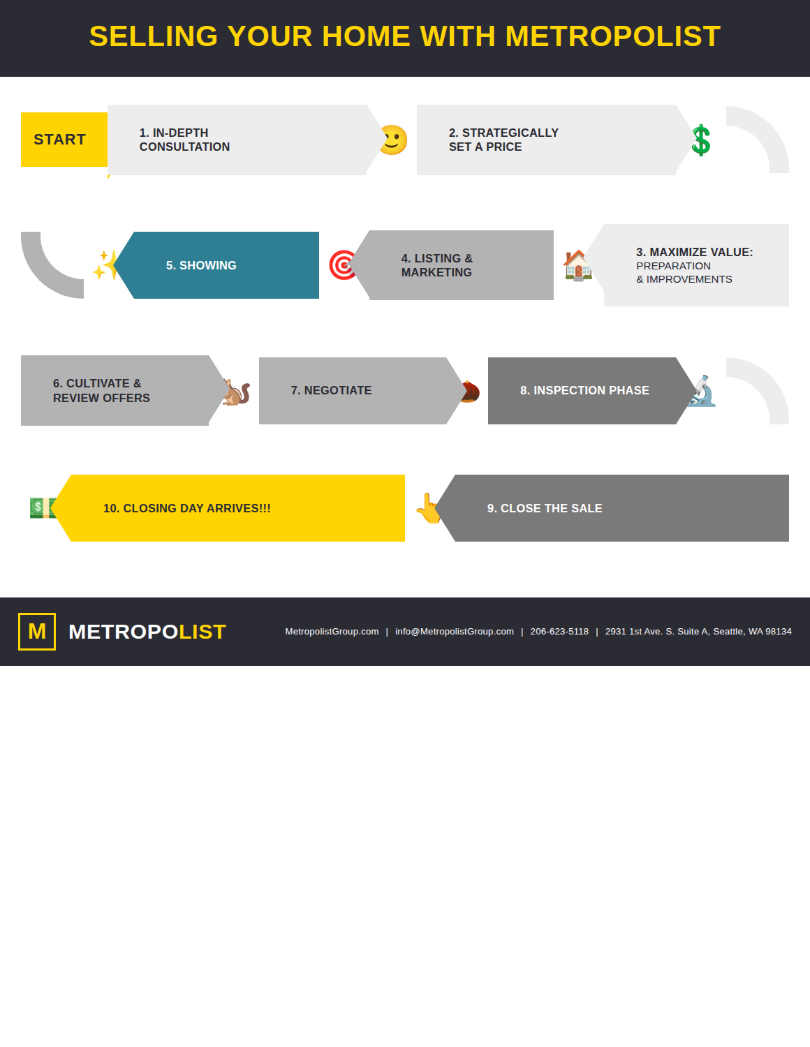Selling Your Home with Metropolist
Start
1. In-Depth
Consultation
🙂
2. Strategically
Set a Price
💲
3. Maximize Value: Preparation
& Improvements
🏠
4. Listing & Marketing
🎯
5. Showing
✨
6. Cultivate &
Review Offers
🐿️
7. Negotiate
🌰
8. Inspection Phase
🔬
9. Close the Sale
👆
10. Closing Day Arrives!!!
💵
M
METROPO LIST
MetropolistGroup.com | info@MetropolistGroup.com | 206-623-5118 | 2931 1st Ave. S. Suite A, Seattle, WA 98134